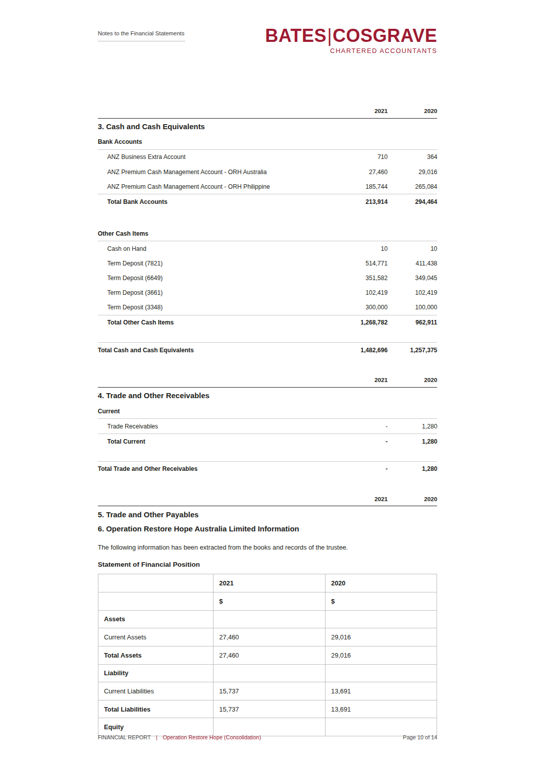Notes to the Financial Statements
BATES|COSGRAVE
CHARTERED ACCOUNTANTS
| | 2021 | 2020 |
| 3. Cash and Cash Equivalents | | |
| Bank Accounts | | |
| ANZ Business Extra Account | 710 | 364 |
| ANZ Premium Cash Management Account - ORH Australia | 27,460 | 29,016 |
| ANZ Premium Cash Management Account - ORH Philippine | 185,744 | 265,084 |
| Total Bank Accounts | 213,914 | 294,464 |
| Other Cash Items | | |
| Cash on Hand | 10 | 10 |
| Term Deposit (7821) | 514,771 | 411,438 |
| Term Deposit (6649) | 351,582 | 349,045 |
| Term Deposit (3661) | 102,419 | 102,419 |
| Term Deposit (3348) | 300,000 | 100,000 |
| Total Other Cash Items | 1,268,782 | 962,911 |
| Total Cash and Cash Equivalents | 1,482,696 | 1,257,375 |
| | 2021 | 2020 |
| 4. Trade and Other Receivables | | |
| Current | | |
| Trade Receivables | - | 1,280 |
| Total Current | - | 1,280 |
| Total Trade and Other Receivables | - | 1,280 |
| | 2021 | 2020 |
| 5. Trade and Other Payables | | |
6. Operation Restore Hope Australia Limited Information
The following information has been extracted from the books and records of the trustee.
Statement of Financial Position
| | 2021 | 2020 |
| | $ | $ |
| Assets | | |
| Current Assets | 27,460 | 29,016 |
| Total Assets | 27,460 | 29,016 |
| Liability | | |
| Current Liabilities | 15,737 | 13,691 |
| Total Liabilities | 15,737 | 13,691 |
| Equity | | |
FINANCIAL REPORT | Operation Restore Hope (Consolidation)
Page 10 of 14